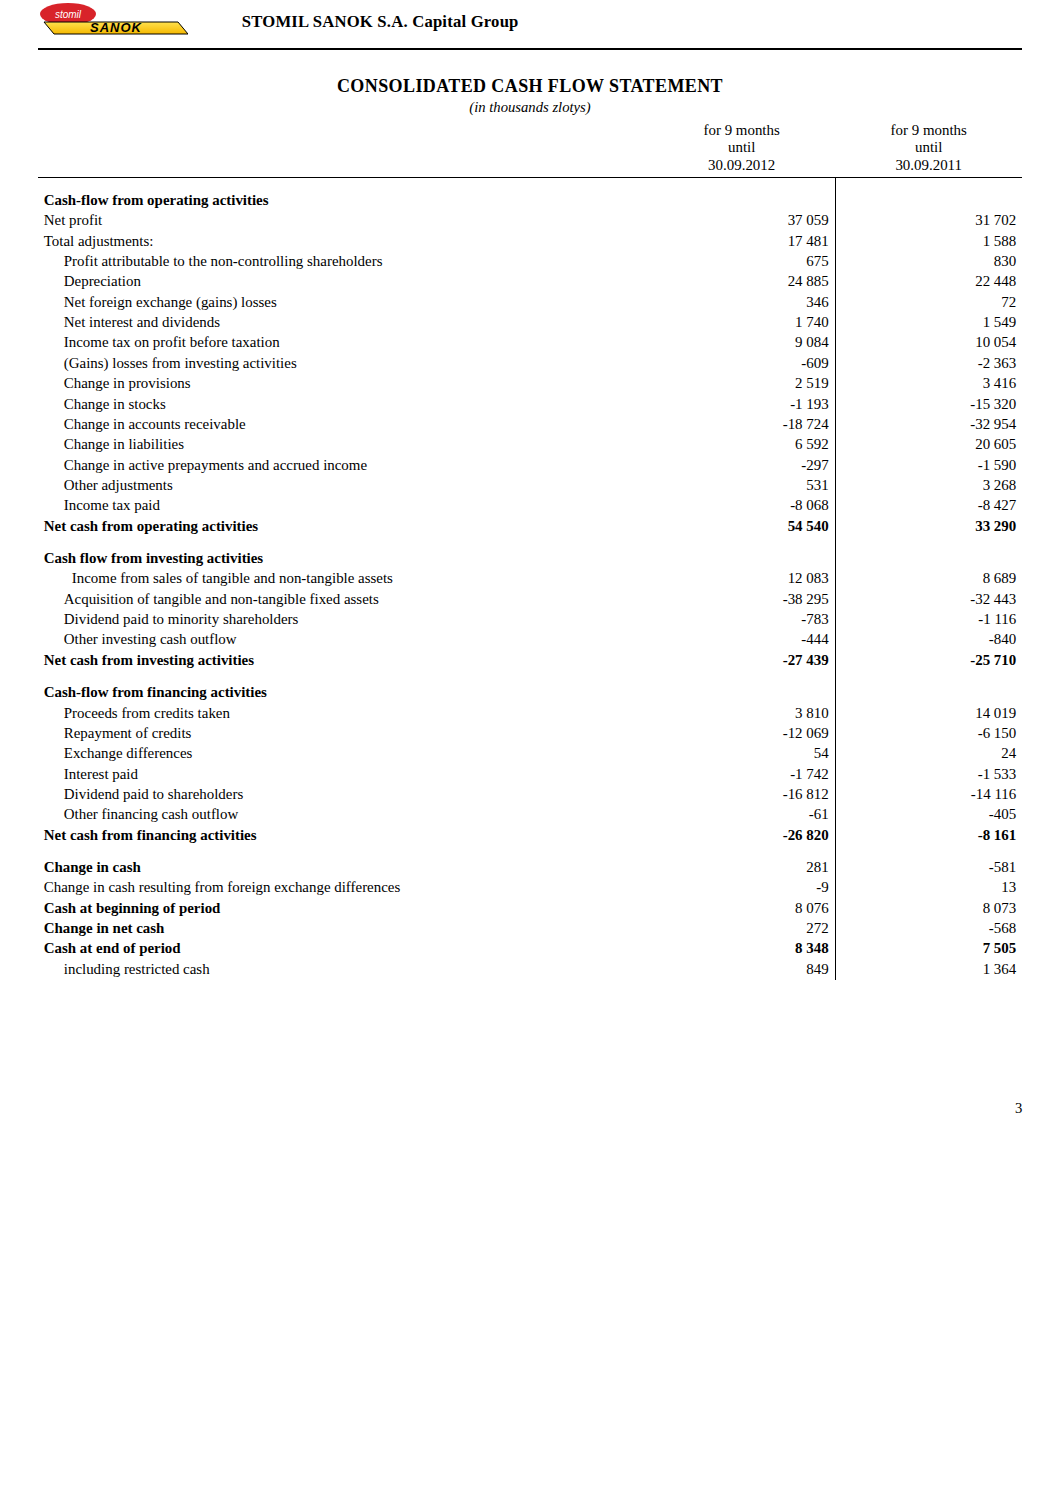stomil SANOK
STOMIL SANOK S.A. Capital Group
Consolidated Cash Flow Statement
(in thousands zlotys)
| | for 9 months until 30.09.2012 | for 9 months until 30.09.2011 |
| --- | --- | --- |
| Cash-flow from operating activities | | |
| Net profit | 37 059 | 31 702 |
| Total adjustments: | 17 481 | 1 588 |
| Profit attributable to the non-controlling shareholders | 675 | 830 |
| Depreciation | 24 885 | 22 448 |
| Net foreign exchange (gains) losses | 346 | 72 |
| Net interest and dividends | 1 740 | 1 549 |
| Income tax on profit before taxation | 9 084 | 10 054 |
| (Gains) losses from investing activities | -609 | -2 363 |
| Change in provisions | 2 519 | 3 416 |
| Change in stocks | -1 193 | -15 320 |
| Change in accounts receivable | -18 724 | -32 954 |
| Change in liabilities | 6 592 | 20 605 |
| Change in active prepayments and accrued income | -297 | -1 590 |
| Other adjustments | 531 | 3 268 |
| Income tax paid | -8 068 | -8 427 |
| Net cash from operating activities | 54 540 | 33 290 |
| Cash flow from investing activities | | |
| Income from sales of tangible and non-tangible assets | 12 083 | 8 689 |
| Acquisition of tangible and non-tangible fixed assets | -38 295 | -32 443 |
| Dividend paid to minority shareholders | -783 | -1 116 |
| Other investing cash outflow | -444 | -840 |
| Net cash from investing activities | -27 439 | -25 710 |
| Cash-flow from financing activities | | |
| Proceeds from credits taken | 3 810 | 14 019 |
| Repayment of credits | -12 069 | -6 150 |
| Exchange differences | 54 | 24 |
| Interest paid | -1 742 | -1 533 |
| Dividend paid to shareholders | -16 812 | -14 116 |
| Other financing cash outflow | -61 | -405 |
| Net cash from financing activities | -26 820 | -8 161 |
| Change in cash | 281 | -581 |
| Change in cash resulting from foreign exchange differences | -9 | 13 |
| Cash at beginning of period | 8 076 | 8 073 |
| Change in net cash | 272 | -568 |
| Cash at end of period | 8 348 | 7 505 |
| including restricted cash | 849 | 1 364 |
3